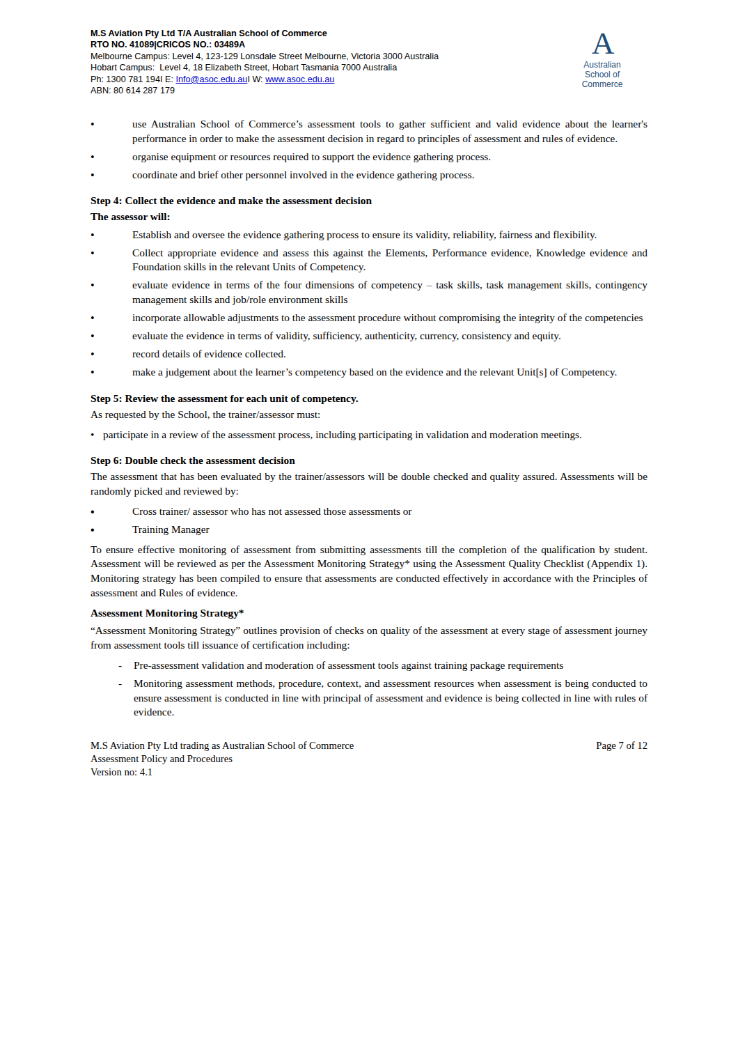M.S Aviation Pty Ltd T/A Australian School of Commerce
RTO NO. 41089|CRICOS NO.: 03489A
Melbourne Campus: Level 4, 123-129 Lonsdale Street Melbourne, Victoria 3000 Australia
Hobart Campus: Level 4, 18 Elizabeth Street, Hobart Tasmania 7000 Australia
Ph: 1300 781 194I E: Info@asoc.edu.au I W: www.asoc.edu.au
ABN: 80 614 287 179
A
Australian
School of
Commerce
use Australian School of Commerce’s assessment tools to gather sufficient and valid evidence about the learner's performance in order to make the assessment decision in regard to principles of assessment and rules of evidence.
organise equipment or resources required to support the evidence gathering process.
coordinate and brief other personnel involved in the evidence gathering process.
Step 4: Collect the evidence and make the assessment decision
The assessor will:
Establish and oversee the evidence gathering process to ensure its validity, reliability, fairness and flexibility.
Collect appropriate evidence and assess this against the Elements, Performance evidence, Knowledge evidence and Foundation skills in the relevant Units of Competency.
evaluate evidence in terms of the four dimensions of competency – task skills, task management skills, contingency management skills and job/role environment skills
incorporate allowable adjustments to the assessment procedure without compromising the integrity of the competencies
evaluate the evidence in terms of validity, sufficiency, authenticity, currency, consistency and equity.
record details of evidence collected.
make a judgement about the learner’s competency based on the evidence and the relevant Unit[s] of Competency.
Step 5: Review the assessment for each unit of competency.
As requested by the School, the trainer/assessor must:
participate in a review of the assessment process, including participating in validation and moderation meetings.
Step 6: Double check the assessment decision
The assessment that has been evaluated by the trainer/assessors will be double checked and quality assured. Assessments will be randomly picked and reviewed by:
Cross trainer/ assessor who has not assessed those assessments or
Training Manager
To ensure effective monitoring of assessment from submitting assessments till the completion of the qualification by student. Assessment will be reviewed as per the Assessment Monitoring Strategy* using the Assessment Quality Checklist (Appendix 1). Monitoring strategy has been compiled to ensure that assessments are conducted effectively in accordance with the Principles of assessment and Rules of evidence.
Assessment Monitoring Strategy*
“Assessment Monitoring Strategy” outlines provision of checks on quality of the assessment at every stage of assessment journey from assessment tools till issuance of certification including:
Pre-assessment validation and moderation of assessment tools against training package requirements
Monitoring assessment methods, procedure, context, and assessment resources when assessment is being conducted to ensure assessment is conducted in line with principal of assessment and evidence is being collected in line with rules of evidence.
M.S Aviation Pty Ltd trading as Australian School of Commerce Page 7 of 12
Assessment Policy and Procedures
Version no: 4.1